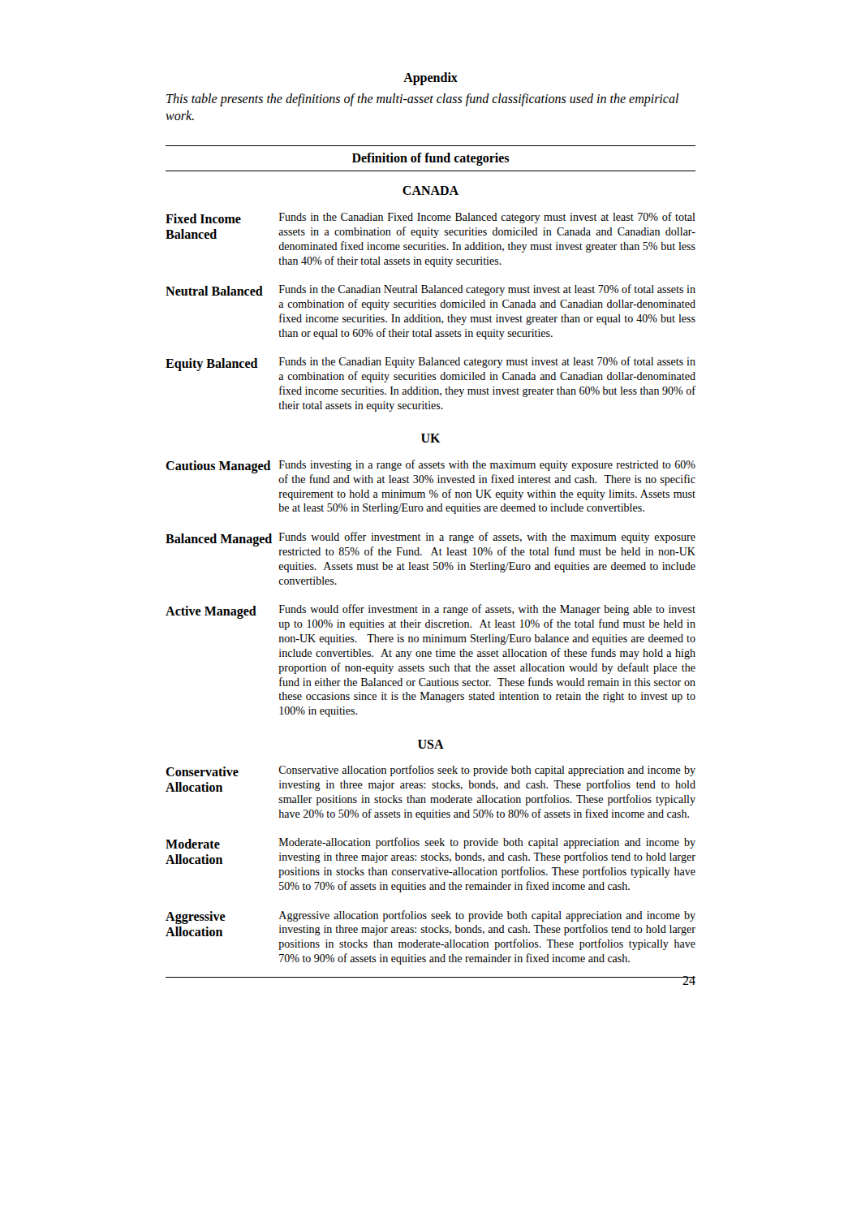Appendix
This table presents the definitions of the multi-asset class fund classifications used in the empirical work.
| Definition of fund categories |
| CANADA |
| Fixed Income Balanced | Funds in the Canadian Fixed Income Balanced category must invest at least 70% of total assets in a combination of equity securities domiciled in Canada and Canadian dollar-denominated fixed income securities. In addition, they must invest greater than 5% but less than 40% of their total assets in equity securities. |
| Neutral Balanced | Funds in the Canadian Neutral Balanced category must invest at least 70% of total assets in a combination of equity securities domiciled in Canada and Canadian dollar-denominated fixed income securities. In addition, they must invest greater than or equal to 40% but less than or equal to 60% of their total assets in equity securities. |
| Equity Balanced | Funds in the Canadian Equity Balanced category must invest at least 70% of total assets in a combination of equity securities domiciled in Canada and Canadian dollar-denominated fixed income securities. In addition, they must invest greater than 60% but less than 90% of their total assets in equity securities. |
| UK |
| Cautious Managed | Funds investing in a range of assets with the maximum equity exposure restricted to 60% of the fund and with at least 30% invested in fixed interest and cash. There is no specific requirement to hold a minimum % of non UK equity within the equity limits. Assets must be at least 50% in Sterling/Euro and equities are deemed to include convertibles. |
| Balanced Managed | Funds would offer investment in a range of assets, with the maximum equity exposure restricted to 85% of the Fund. At least 10% of the total fund must be held in non-UK equities. Assets must be at least 50% in Sterling/Euro and equities are deemed to include convertibles. |
| Active Managed | Funds would offer investment in a range of assets, with the Manager being able to invest up to 100% in equities at their discretion. At least 10% of the total fund must be held in non-UK equities. There is no minimum Sterling/Euro balance and equities are deemed to include convertibles. At any one time the asset allocation of these funds may hold a high proportion of non-equity assets such that the asset allocation would by default place the fund in either the Balanced or Cautious sector. These funds would remain in this sector on these occasions since it is the Managers stated intention to retain the right to invest up to 100% in equities. |
| USA |
| Conservative Allocation | Conservative allocation portfolios seek to provide both capital appreciation and income by investing in three major areas: stocks, bonds, and cash. These portfolios tend to hold smaller positions in stocks than moderate allocation portfolios. These portfolios typically have 20% to 50% of assets in equities and 50% to 80% of assets in fixed income and cash. |
| Moderate Allocation | Moderate-allocation portfolios seek to provide both capital appreciation and income by investing in three major areas: stocks, bonds, and cash. These portfolios tend to hold larger positions in stocks than conservative-allocation portfolios. These portfolios typically have 50% to 70% of assets in equities and the remainder in fixed income and cash. |
| Aggressive Allocation | Aggressive allocation portfolios seek to provide both capital appreciation and income by investing in three major areas: stocks, bonds, and cash. These portfolios tend to hold larger positions in stocks than moderate-allocation portfolios. These portfolios typically have 70% to 90% of assets in equities and the remainder in fixed income and cash. |
24